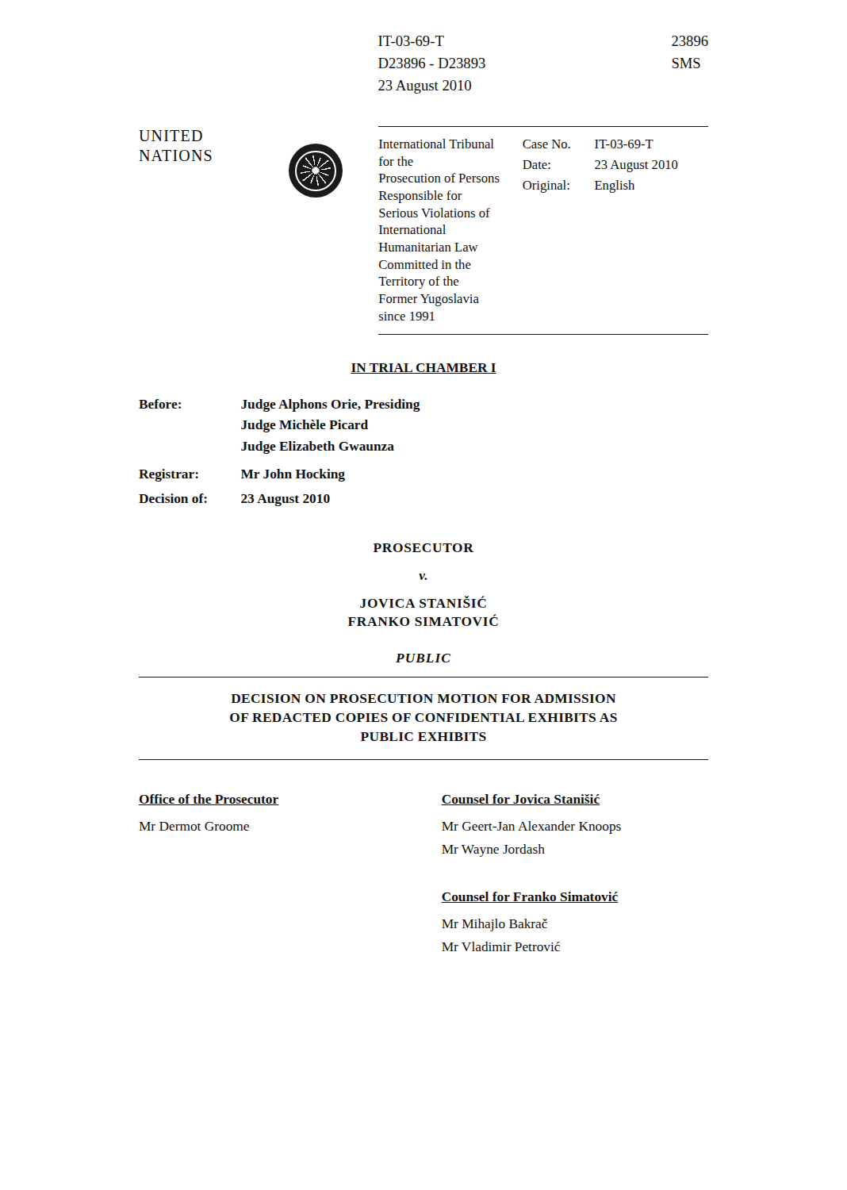IT-03-69-T
D23896 - D23893
23 August 2010
23896
SMS
UNITED
NATIONS
International Tribunal for the
Prosecution of Persons
Responsible for Serious Violations of
International Humanitarian Law
Committed in the Territory of the
Former Yugoslavia since 1991
| Case No. | IT-03-69-T |
| Date: | 23 August 2010 |
| Original: | English |
IN TRIAL CHAMBER I
| Before: | Judge Alphons Orie, Presiding Judge Michèle Picard Judge Elizabeth Gwaunza |
| Registrar: | Mr John Hocking |
| Decision of: | 23 August 2010 |
PROSECUTOR
v.
JOVICA STANIŠIĆ
FRANKO SIMATOVIĆ
PUBLIC
DECISION ON PROSECUTION MOTION FOR ADMISSION
OF REDACTED COPIES OF CONFIDENTIAL EXHIBITS AS
PUBLIC EXHIBITS
Office of the Prosecutor
Mr Dermot Groome
Counsel for Jovica Stanišić
Mr Geert-Jan Alexander Knoops
Mr Wayne Jordash
Counsel for Franko Simatović
Mr Mihajlo Bakrač
Mr Vladimir Petrović